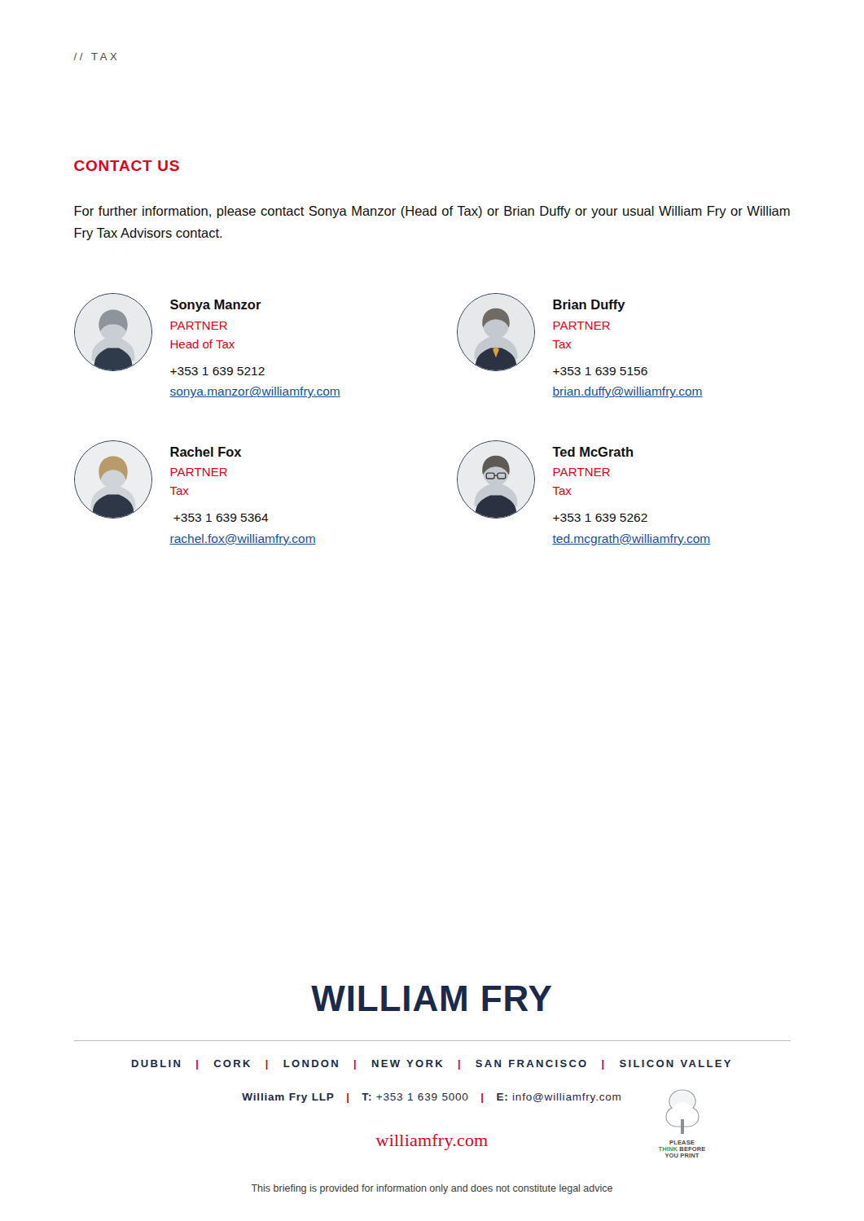// Tax
Contact us
For further information, please contact Sonya Manzor (Head of Tax) or Brian Duffy or your usual William Fry or William Fry Tax Advisors contact.
Sonya Manzor
PARTNER
Head of Tax
+353 1 639 5212
sonya.manzor@williamfry.com
Brian Duffy
PARTNER
Tax
+353 1 639 5156
brian.duffy@williamfry.com
Rachel Fox
PARTNER
Tax
+353 1 639 5364
rachel.fox@williamfry.com
Ted McGrath
PARTNER
Tax
+353 1 639 5262
ted.mcgrath@williamfry.com
WILLIAM FRY
DUBLIN | CORK | LONDON | NEW YORK | SAN FRANCISCO | SILICON VALLEY
William Fry LLP | T: +353 1 639 5000 | E: info@williamfry.com
williamfry.com
This briefing is provided for information only and does not constitute legal advice
PLEASE
THINK BEFORE
YOU PRINT